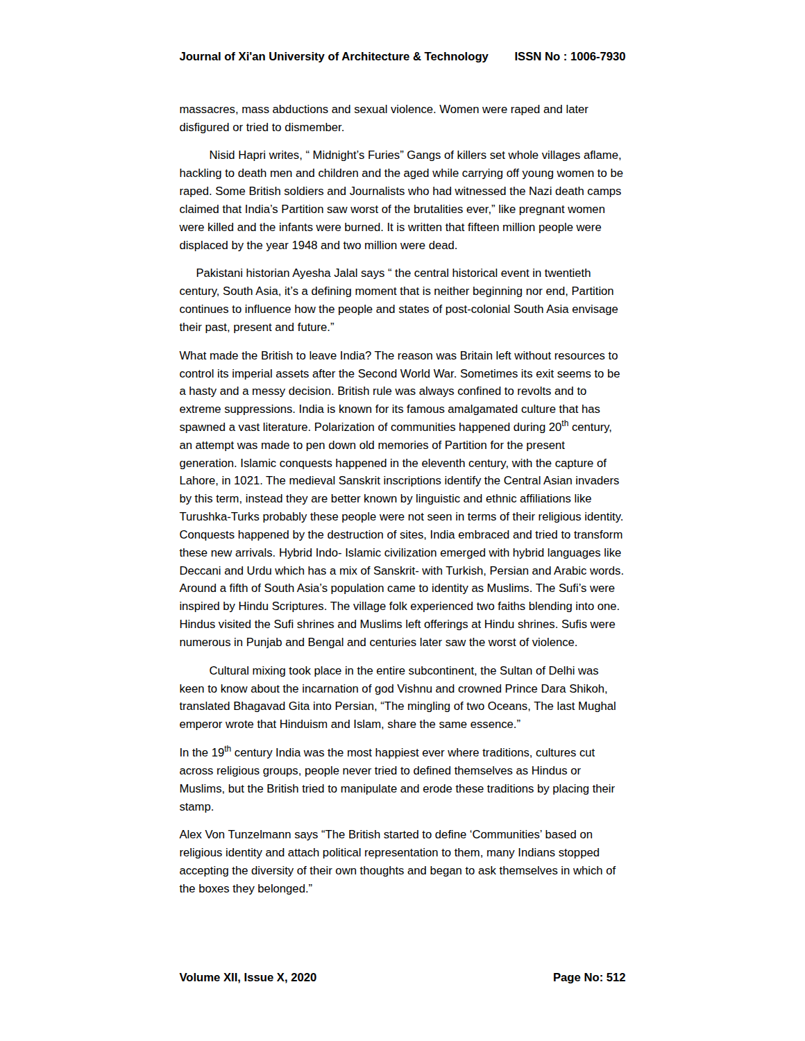Journal of Xi'an University of Architecture & Technology
ISSN No : 1006-7930
massacres, mass abductions and sexual violence. Women were raped and later disfigured or tried to dismember.
Nisid Hapri writes, “ Midnight’s Furies” Gangs of killers set whole villages aflame, hackling to death men and children and the aged while carrying off young women to be raped. Some British soldiers and Journalists who had witnessed the Nazi death camps claimed that India’s Partition saw worst of the brutalities ever,” like pregnant women were killed and the infants were burned. It is written that fifteen million people were displaced by the year 1948 and two million were dead.
Pakistani historian Ayesha Jalal says “ the central historical event in twentieth century, South Asia, it’s a defining moment that is neither beginning nor end, Partition continues to influence how the people and states of post-colonial South Asia envisage their past, present and future.”
What made the British to leave India? The reason was Britain left without resources to control its imperial assets after the Second World War. Sometimes its exit seems to be a hasty and a messy decision. British rule was always confined to revolts and to extreme suppressions. India is known for its famous amalgamated culture that has spawned a vast literature. Polarization of communities happened during 20th century, an attempt was made to pen down old memories of Partition for the present generation. Islamic conquests happened in the eleventh century, with the capture of Lahore, in 1021. The medieval Sanskrit inscriptions identify the Central Asian invaders by this term, instead they are better known by linguistic and ethnic affiliations like Turushka-Turks probably these people were not seen in terms of their religious identity. Conquests happened by the destruction of sites, India embraced and tried to transform these new arrivals. Hybrid Indo- Islamic civilization emerged with hybrid languages like Deccani and Urdu which has a mix of Sanskrit- with Turkish, Persian and Arabic words. Around a fifth of South Asia’s population came to identity as Muslims. The Sufi’s were inspired by Hindu Scriptures. The village folk experienced two faiths blending into one. Hindus visited the Sufi shrines and Muslims left offerings at Hindu shrines. Sufis were numerous in Punjab and Bengal and centuries later saw the worst of violence.
Cultural mixing took place in the entire subcontinent, the Sultan of Delhi was keen to know about the incarnation of god Vishnu and crowned Prince Dara Shikoh, translated Bhagavad Gita into Persian, “The mingling of two Oceans, The last Mughal emperor wrote that Hinduism and Islam, share the same essence.”
In the 19th century India was the most happiest ever where traditions, cultures cut across religious groups, people never tried to defined themselves as Hindus or Muslims, but the British tried to manipulate and erode these traditions by placing their stamp.
Alex Von Tunzelmann says “The British started to define ‘Communities’ based on religious identity and attach political representation to them, many Indians stopped accepting the diversity of their own thoughts and began to ask themselves in which of the boxes they belonged.”
Volume XII, Issue X, 2020
Page No: 512